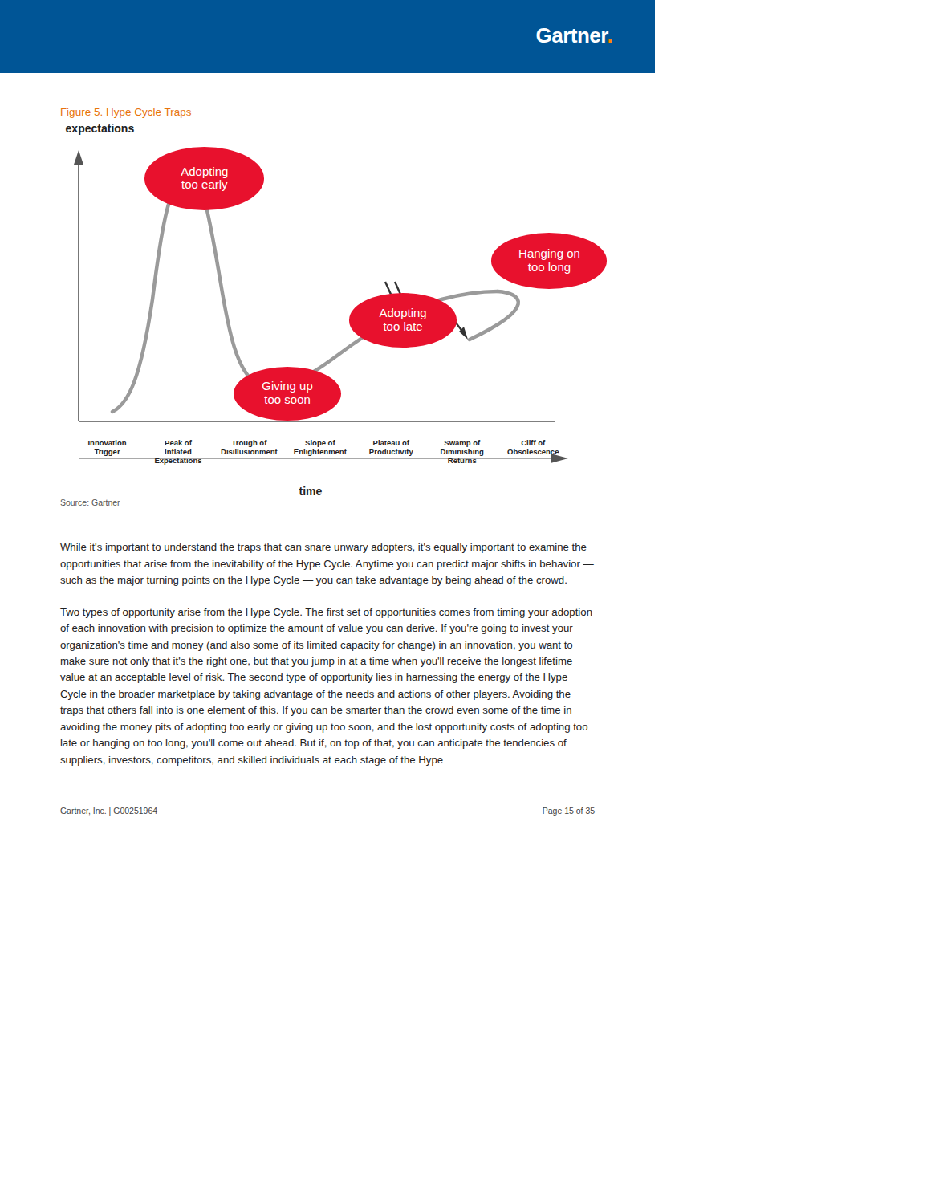Gartner.
Figure 5. Hype Cycle Traps
expectations
Adopting
too early
Hanging on
too long
Adopting
too late
Giving up
too soon
Innovation
Trigger
Peak of
Inflated
Expectations
Trough of
Disillusionment
Slope of
Enlightenment
Plateau of
Productivity
Swamp of
Diminishing
Returns
Cliff of
Obsolescence
time
Source: Gartner
While it's important to understand the traps that can snare unwary adopters, it's equally important to examine the opportunities that arise from the inevitability of the Hype Cycle. Anytime you can predict major shifts in behavior — such as the major turning points on the Hype Cycle — you can take advantage by being ahead of the crowd.
Two types of opportunity arise from the Hype Cycle. The first set of opportunities comes from timing your adoption of each innovation with precision to optimize the amount of value you can derive. If you're going to invest your organization's time and money (and also some of its limited capacity for change) in an innovation, you want to make sure not only that it's the right one, but that you jump in at a time when you'll receive the longest lifetime value at an acceptable level of risk. The second type of opportunity lies in harnessing the energy of the Hype Cycle in the broader marketplace by taking advantage of the needs and actions of other players. Avoiding the traps that others fall into is one element of this. If you can be smarter than the crowd even some of the time in avoiding the money pits of adopting too early or giving up too soon, and the lost opportunity costs of adopting too late or hanging on too long, you'll come out ahead. But if, on top of that, you can anticipate the tendencies of suppliers, investors, competitors, and skilled individuals at each stage of the Hype
Gartner, Inc. | G00251964
Page 15 of 35